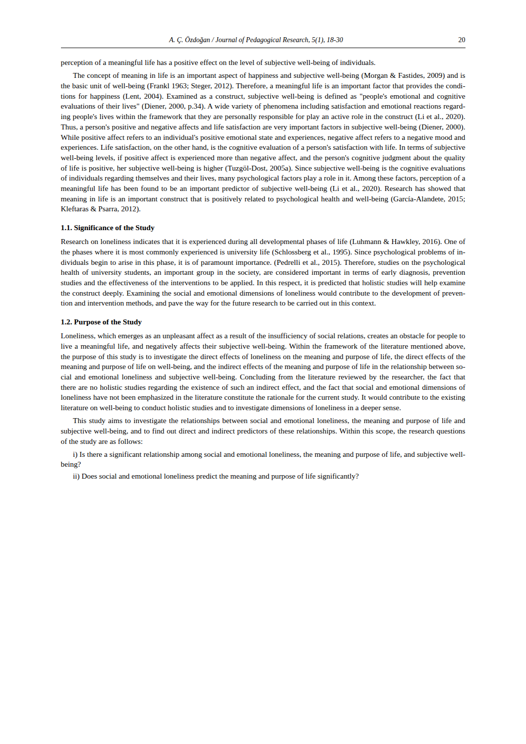A. Ç. Özdoğan / Journal of Pedagogical Research, 5(1), 18-30 20
perception of a meaningful life has a positive effect on the level of subjective well-being of individuals.
The concept of meaning in life is an important aspect of happiness and subjective well-being (Morgan & Fastides, 2009) and is the basic unit of well-being (Frankl 1963; Steger, 2012). Therefore, a meaningful life is an important factor that provides the conditions for happiness (Lent, 2004). Examined as a construct, subjective well-being is defined as "people's emotional and cognitive evaluations of their lives" (Diener, 2000, p.34). A wide variety of phenomena including satisfaction and emotional reactions regarding people's lives within the framework that they are personally responsible for play an active role in the construct (Li et al., 2020). Thus, a person's positive and negative affects and life satisfaction are very important factors in subjective well-being (Diener, 2000). While positive affect refers to an individual's positive emotional state and experiences, negative affect refers to a negative mood and experiences. Life satisfaction, on the other hand, is the cognitive evaluation of a person's satisfaction with life. In terms of subjective well-being levels, if positive affect is experienced more than negative affect, and the person's cognitive judgment about the quality of life is positive, her subjective well-being is higher (Tuzgöl-Dost, 2005a). Since subjective well-being is the cognitive evaluations of individuals regarding themselves and their lives, many psychological factors play a role in it. Among these factors, perception of a meaningful life has been found to be an important predictor of subjective well-being (Li et al., 2020). Research has showed that meaning in life is an important construct that is positively related to psychological health and well-being (García-Alandete, 2015; Kleftaras & Psarra, 2012).
1.1. Significance of the Study
Research on loneliness indicates that it is experienced during all developmental phases of life (Luhmann & Hawkley, 2016). One of the phases where it is most commonly experienced is university life (Schlossberg et al., 1995). Since psychological problems of individuals begin to arise in this phase, it is of paramount importance. (Pedrelli et al., 2015). Therefore, studies on the psychological health of university students, an important group in the society, are considered important in terms of early diagnosis, prevention studies and the effectiveness of the interventions to be applied. In this respect, it is predicted that holistic studies will help examine the construct deeply. Examining the social and emotional dimensions of loneliness would contribute to the development of prevention and intervention methods, and pave the way for the future research to be carried out in this context.
1.2. Purpose of the Study
Loneliness, which emerges as an unpleasant affect as a result of the insufficiency of social relations, creates an obstacle for people to live a meaningful life, and negatively affects their subjective well-being. Within the framework of the literature mentioned above, the purpose of this study is to investigate the direct effects of loneliness on the meaning and purpose of life, the direct effects of the meaning and purpose of life on well-being, and the indirect effects of the meaning and purpose of life in the relationship between social and emotional loneliness and subjective well-being. Concluding from the literature reviewed by the researcher, the fact that there are no holistic studies regarding the existence of such an indirect effect, and the fact that social and emotional dimensions of loneliness have not been emphasized in the literature constitute the rationale for the current study. It would contribute to the existing literature on well-being to conduct holistic studies and to investigate dimensions of loneliness in a deeper sense.
This study aims to investigate the relationships between social and emotional loneliness, the meaning and purpose of life and subjective well-being, and to find out direct and indirect predictors of these relationships. Within this scope, the research questions of the study are as follows:
i) Is there a significant relationship among social and emotional loneliness, the meaning and purpose of life, and subjective well-being?
ii) Does social and emotional loneliness predict the meaning and purpose of life significantly?